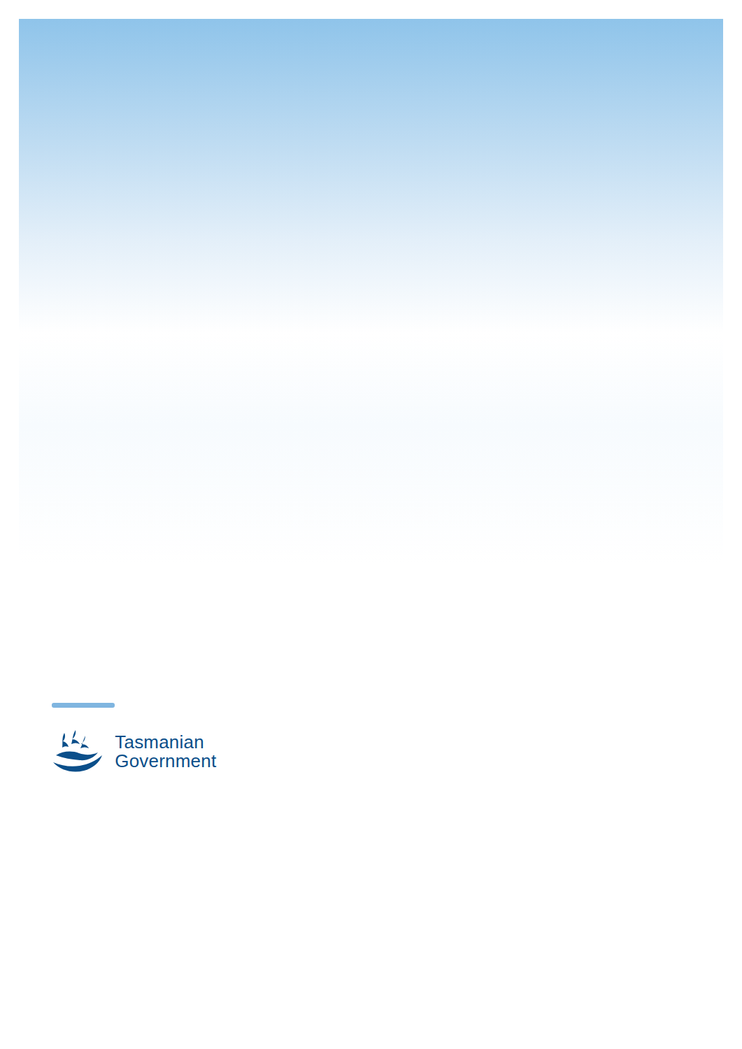Tasmanian
Government